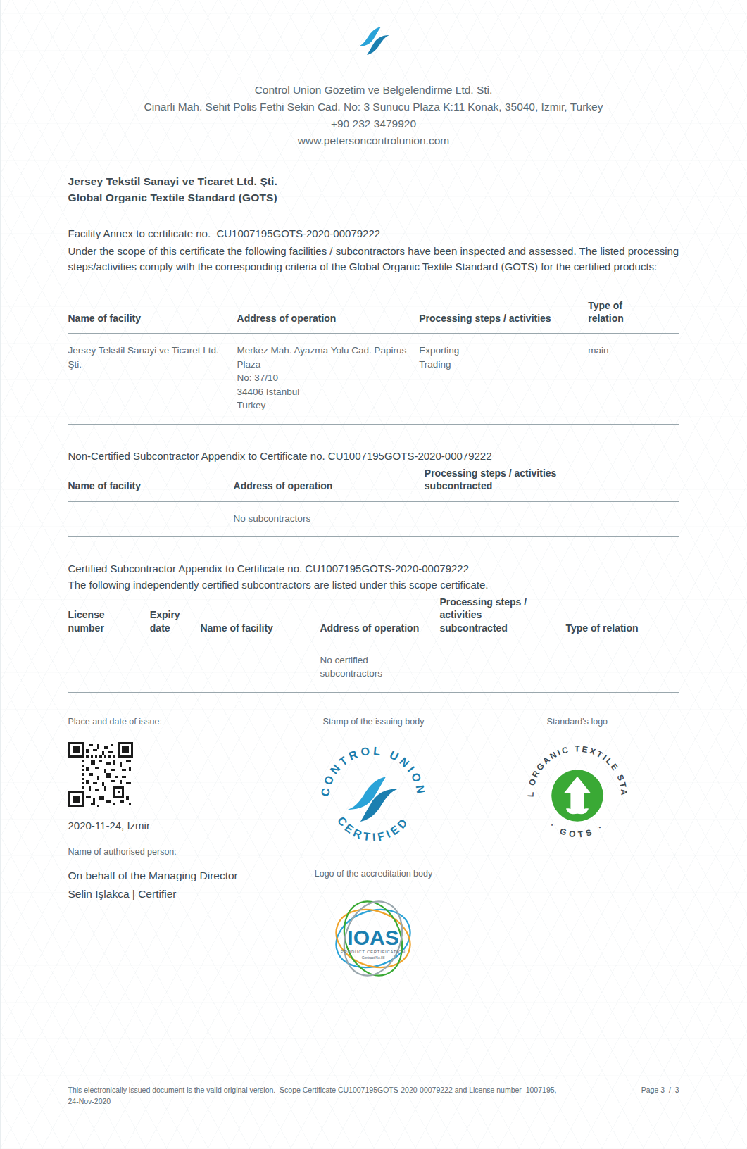Control Union Gözetim ve Belgelendirme Ltd. Sti.
Cinarli Mah. Sehit Polis Fethi Sekin Cad. No: 3 Sunucu Plaza K:11 Konak, 35040, Izmir, Turkey
+90 232 3479920
www.petersoncontrolunion.com
Jersey Tekstil Sanayi ve Ticaret Ltd. Şti. Global Organic Textile Standard (GOTS)
Facility Annex to certificate no. CU1007195GOTS-2020-00079222
Under the scope of this certificate the following facilities / subcontractors have been inspected and assessed. The listed processing steps/activities comply with the corresponding criteria of the Global Organic Textile Standard (GOTS) for the certified products:
| Name of facility | Address of operation | Processing steps / activities | Type of relation |
| --- | --- | --- | --- |
| Jersey Tekstil Sanayi ve Ticaret Ltd. Şti. | Merkez Mah. Ayazma Yolu Cad. Papirus Plaza No: 37/10 34406 Istanbul Turkey | Exporting Trading | main |
Non-Certified Subcontractor Appendix to Certificate no. CU1007195GOTS-2020-00079222
| Name of facility | Address of operation | Processing steps / activities subcontracted |
| --- | --- | --- |
| | No subcontractors | |
Certified Subcontractor Appendix to Certificate no. CU1007195GOTS-2020-00079222 The following independently certified subcontractors are listed under this scope certificate.
| License number | Expiry date | Name of facility | Address of operation | Processing steps / activities subcontracted | Type of relation |
| --- | --- | --- | --- | --- | --- |
| | | | No certified subcontractors | | |
Place and date of issue:
2020-11-24, Izmir
Name of authorised person:
On behalf of the Managing Director
Selin Işlakca | Certifier
Stamp of the issuing body
CONTROL UNION CERTIFIED
Logo of the accreditation body
IOAS PRODUCT CERTIFICATION Contract No.88
Standard's logo
GLOBAL ORGANIC TEXTILE STANDARD · GOTS ·
This electronically issued document is the valid original version. Scope Certificate CU1007195GOTS-2020-00079222 and License number 1007195, 24-Nov-2020
Page 3 / 3